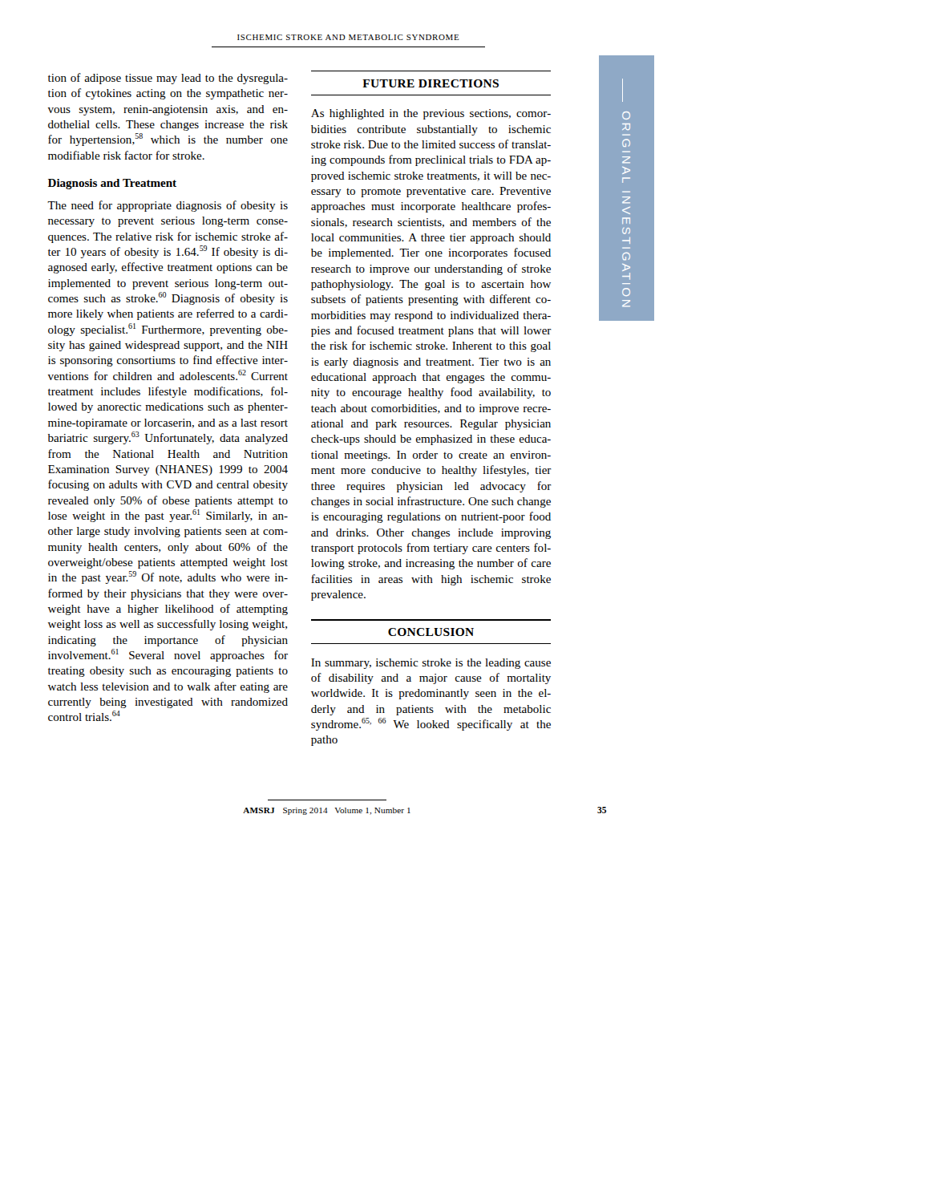ISCHEMIC STROKE AND METABOLIC SYNDROME
ORIGINAL INVESTIGATION
tion of adipose tissue may lead to the dysregulation of cytokines acting on the sympathetic nervous system, renin-angiotensin axis, and endothelial cells. These changes increase the risk for hypertension,58 which is the number one modifiable risk factor for stroke.
Diagnosis and Treatment
The need for appropriate diagnosis of obesity is necessary to prevent serious long-term consequences. The relative risk for ischemic stroke after 10 years of obesity is 1.64.59 If obesity is diagnosed early, effective treatment options can be implemented to prevent serious long-term outcomes such as stroke.60 Diagnosis of obesity is more likely when patients are referred to a cardiology specialist.61 Furthermore, preventing obesity has gained widespread support, and the NIH is sponsoring consortiums to find effective interventions for children and adolescents.62 Current treatment includes lifestyle modifications, followed by anorectic medications such as phentermine-topiramate or lorcaserin, and as a last resort bariatric surgery.63 Unfortunately, data analyzed from the National Health and Nutrition Examination Survey (NHANES) 1999 to 2004 focusing on adults with CVD and central obesity revealed only 50% of obese patients attempt to lose weight in the past year.61 Similarly, in another large study involving patients seen at community health centers, only about 60% of the overweight/obese patients attempted weight lost in the past year.59 Of note, adults who were informed by their physicians that they were overweight have a higher likelihood of attempting weight loss as well as successfully losing weight, indicating the importance of physician involvement.61 Several novel approaches for treating obesity such as encouraging patients to watch less television and to walk after eating are currently being investigated with randomized control trials.64
FUTURE DIRECTIONS
As highlighted in the previous sections, comorbidities contribute substantially to ischemic stroke risk. Due to the limited success of translating compounds from preclinical trials to FDA approved ischemic stroke treatments, it will be necessary to promote preventative care. Preventive approaches must incorporate healthcare professionals, research scientists, and members of the local communities. A three tier approach should be implemented. Tier one incorporates focused research to improve our understanding of stroke pathophysiology. The goal is to ascertain how subsets of patients presenting with different comorbidities may respond to individualized therapies and focused treatment plans that will lower the risk for ischemic stroke. Inherent to this goal is early diagnosis and treatment. Tier two is an educational approach that engages the community to encourage healthy food availability, to teach about comorbidities, and to improve recreational and park resources. Regular physician check-ups should be emphasized in these educational meetings. In order to create an environment more conducive to healthy lifestyles, tier three requires physician led advocacy for changes in social infrastructure. One such change is encouraging regulations on nutrient-poor food and drinks. Other changes include improving transport protocols from tertiary care centers following stroke, and increasing the number of care facilities in areas with high ischemic stroke prevalence.
CONCLUSION
In summary, ischemic stroke is the leading cause of disability and a major cause of mortality worldwide. It is predominantly seen in the elderly and in patients with the metabolic syndrome.65, 66 We looked specifically at the patho
AMSRJ Spring 2014 Volume 1, Number 1 35